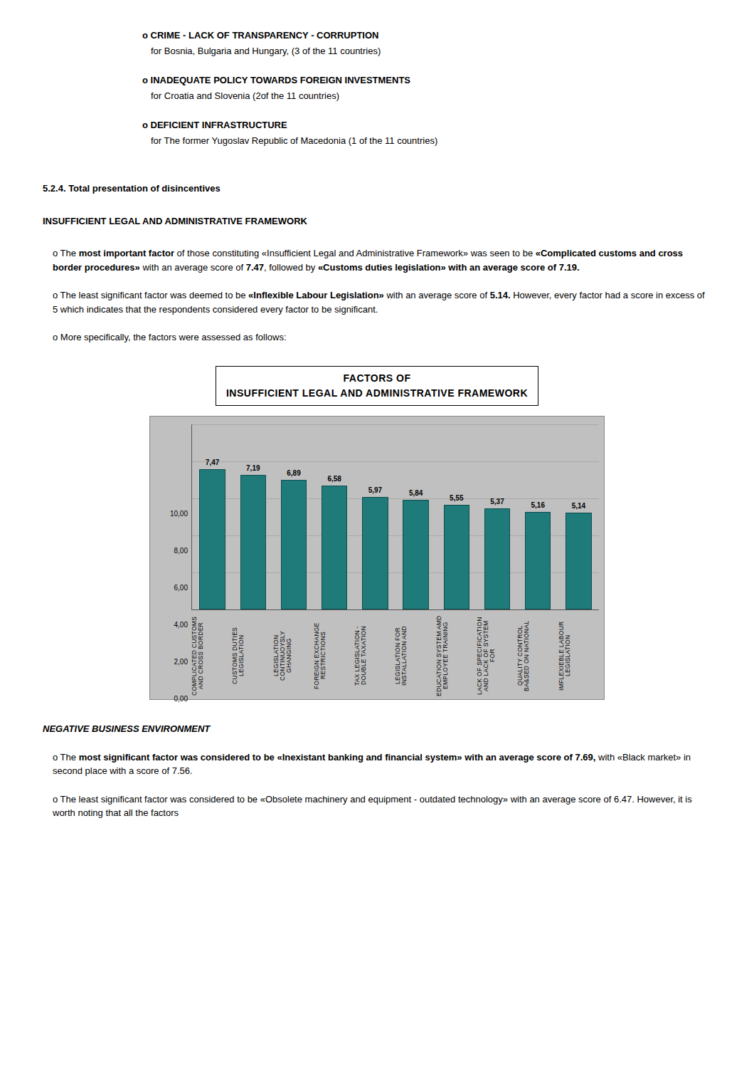o CRIME - LACK OF TRANSPARENCY - CORRUPTION
for Bosnia, Bulgaria and Hungary, (3 of the 11 countries)
o INADEQUATE POLICY TOWARDS FOREIGN INVESTMENTS
for Croatia and Slovenia (2of the 11 countries)
o DEFICIENT INFRASTRUCTURE
for The former Yugoslav Republic of Macedonia (1 of the 11 countries)
5.2.4. Total presentation of disincentives
INSUFFICIENT LEGAL AND ADMINISTRATIVE FRAMEWORK
o The most important factor of those constituting «Insufficient Legal and Administrative Framework» was seen to be «Complicated customs and cross border procedures» with an average score of 7.47, followed by «Customs duties legislation» with an average score of 7.19.
o The least significant factor was deemed to be «Inflexible Labour Legislation» with an average score of 5.14. However, every factor had a score in excess of 5 which indicates that the respondents considered every factor to be significant.
o More specifically, the factors were assessed as follows:
FACTORS OF INSUFFICIENT LEGAL AND ADMINISTRATIVE FRAMEWORK
| 10,00 8,00 6,00 4,00 2,00 0,00 | 7,47 7,19 6,89 6,58 5,97 5,84 5,55 5,37 5,16 5,14 COMPLICATED CUSTOMS AND CROSS BORDER CUSTOMS DUTIES LEGISLATION LEGISLATION CONTINUOYSLY GHANGING FOREIGN EXCHANGE RESTRICTIONS TAX LEGISLATION - DOUBLE TAXATION LEGISLATION FOR INSTALLATION AND EDUCATION SYSTEM AMD EMPLOYEE TRAINING LACK OF SPECIFICATION AND LACK OF SYSTEM FOR QUALITY CONTROL BA&SED ON NATIONAL IMFLEXIEBLE LABOUR LEGISLATION |
NEGATIVE BUSINESS ENVIRONMENT
o The most significant factor was considered to be «Inexistant banking and financial system» with an average score of 7.69, with «Black market» in second place with a score of 7.56.
o The least significant factor was considered to be «Obsolete machinery and equipment - outdated technology» with an average score of 6.47. However, it is worth noting that all the factors